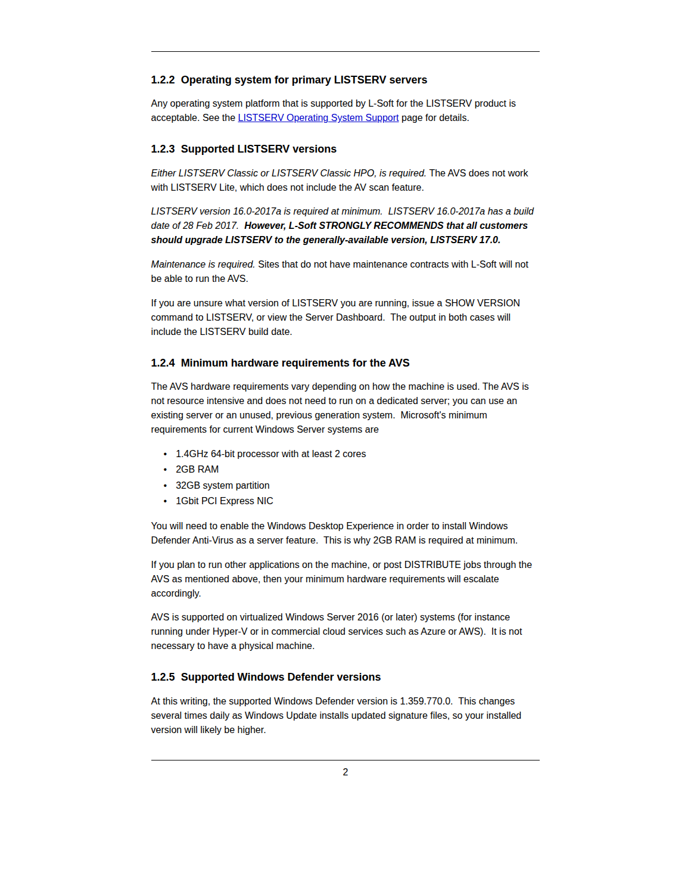1.2.2 Operating system for primary LISTSERV servers
Any operating system platform that is supported by L-Soft for the LISTSERV product is acceptable. See the LISTSERV Operating System Support page for details.
1.2.3 Supported LISTSERV versions
Either LISTSERV Classic or LISTSERV Classic HPO, is required. The AVS does not work with LISTSERV Lite, which does not include the AV scan feature.
LISTSERV version 16.0-2017a is required at minimum. LISTSERV 16.0-2017a has a build date of 28 Feb 2017. However, L-Soft STRONGLY RECOMMENDS that all customers should upgrade LISTSERV to the generally-available version, LISTSERV 17.0.
Maintenance is required. Sites that do not have maintenance contracts with L-Soft will not be able to run the AVS.
If you are unsure what version of LISTSERV you are running, issue a SHOW VERSION command to LISTSERV, or view the Server Dashboard. The output in both cases will include the LISTSERV build date.
1.2.4 Minimum hardware requirements for the AVS
The AVS hardware requirements vary depending on how the machine is used. The AVS is not resource intensive and does not need to run on a dedicated server; you can use an existing server or an unused, previous generation system. Microsoft's minimum requirements for current Windows Server systems are
1.4GHz 64-bit processor with at least 2 cores
2GB RAM
32GB system partition
1Gbit PCI Express NIC
You will need to enable the Windows Desktop Experience in order to install Windows Defender Anti-Virus as a server feature. This is why 2GB RAM is required at minimum.
If you plan to run other applications on the machine, or post DISTRIBUTE jobs through the AVS as mentioned above, then your minimum hardware requirements will escalate accordingly.
AVS is supported on virtualized Windows Server 2016 (or later) systems (for instance running under Hyper-V or in commercial cloud services such as Azure or AWS). It is not necessary to have a physical machine.
1.2.5 Supported Windows Defender versions
At this writing, the supported Windows Defender version is 1.359.770.0. This changes several times daily as Windows Update installs updated signature files, so your installed version will likely be higher.
2